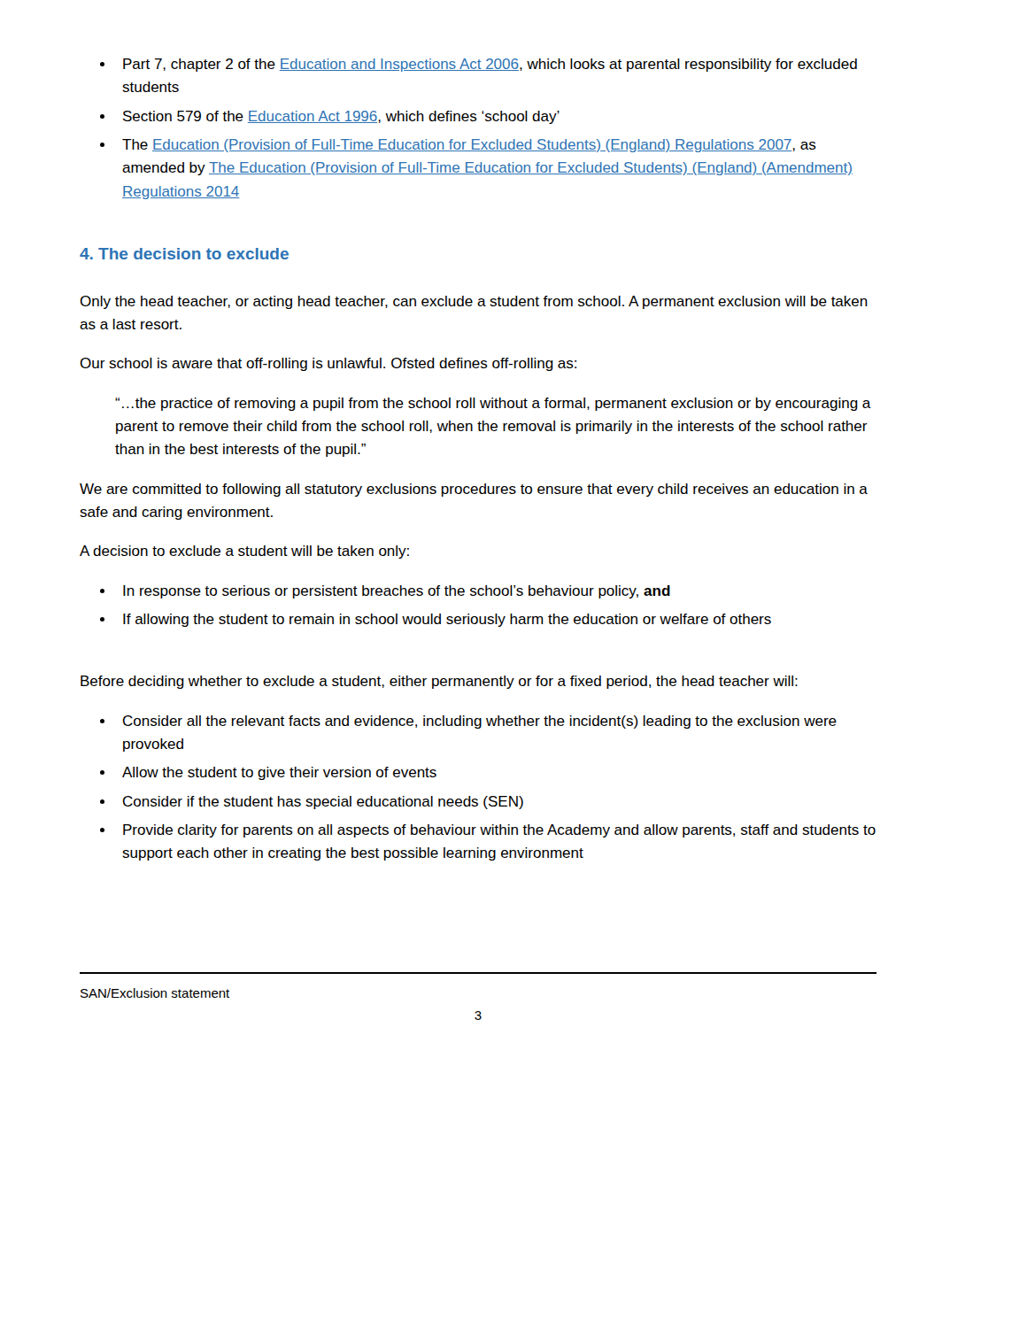Part 7, chapter 2 of the Education and Inspections Act 2006, which looks at parental responsibility for excluded students
Section 579 of the Education Act 1996, which defines ‘school day’
The Education (Provision of Full-Time Education for Excluded Students) (England) Regulations 2007, as amended by The Education (Provision of Full-Time Education for Excluded Students) (England) (Amendment) Regulations 2014
4. The decision to exclude
Only the head teacher, or acting head teacher, can exclude a student from school. A permanent exclusion will be taken as a last resort.
Our school is aware that off-rolling is unlawful. Ofsted defines off-rolling as:
“…the practice of removing a pupil from the school roll without a formal, permanent exclusion or by encouraging a parent to remove their child from the school roll, when the removal is primarily in the interests of the school rather than in the best interests of the pupil.”
We are committed to following all statutory exclusions procedures to ensure that every child receives an education in a safe and caring environment.
A decision to exclude a student will be taken only:
In response to serious or persistent breaches of the school’s behaviour policy, and
If allowing the student to remain in school would seriously harm the education or welfare of others
Before deciding whether to exclude a student, either permanently or for a fixed period, the head teacher will:
Consider all the relevant facts and evidence, including whether the incident(s) leading to the exclusion were provoked
Allow the student to give their version of events
Consider if the student has special educational needs (SEN)
Provide clarity for parents on all aspects of behaviour within the Academy and allow parents, staff and students to support each other in creating the best possible learning environment
SAN/Exclusion statement
3